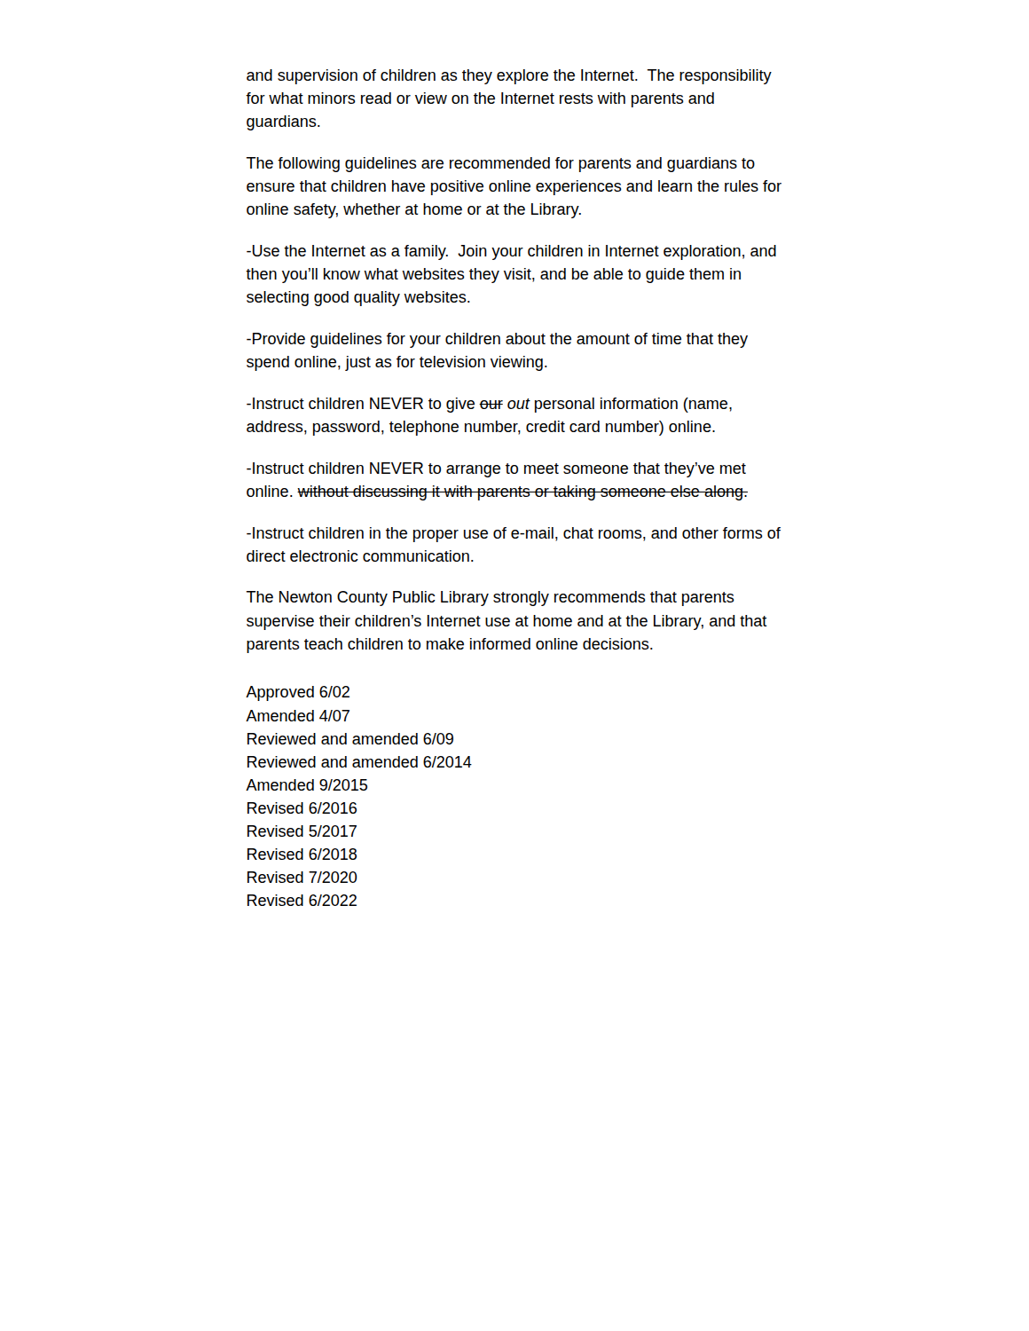and supervision of children as they explore the Internet. The responsibility for what minors read or view on the Internet rests with parents and guardians.
The following guidelines are recommended for parents and guardians to ensure that children have positive online experiences and learn the rules for online safety, whether at home or at the Library.
-Use the Internet as a family. Join your children in Internet exploration, and then you’ll know what websites they visit, and be able to guide them in selecting good quality websites.
-Provide guidelines for your children about the amount of time that they spend online, just as for television viewing.
-Instruct children NEVER to give our out personal information (name, address, password, telephone number, credit card number) online.
-Instruct children NEVER to arrange to meet someone that they’ve met online. without discussing it with parents or taking someone else along.
-Instruct children in the proper use of e-mail, chat rooms, and other forms of direct electronic communication.
The Newton County Public Library strongly recommends that parents supervise their children’s Internet use at home and at the Library, and that parents teach children to make informed online decisions.
Approved 6/02
Amended 4/07
Reviewed and amended 6/09
Reviewed and amended 6/2014
Amended 9/2015
Revised 6/2016
Revised 5/2017
Revised 6/2018
Revised 7/2020
Revised 6/2022